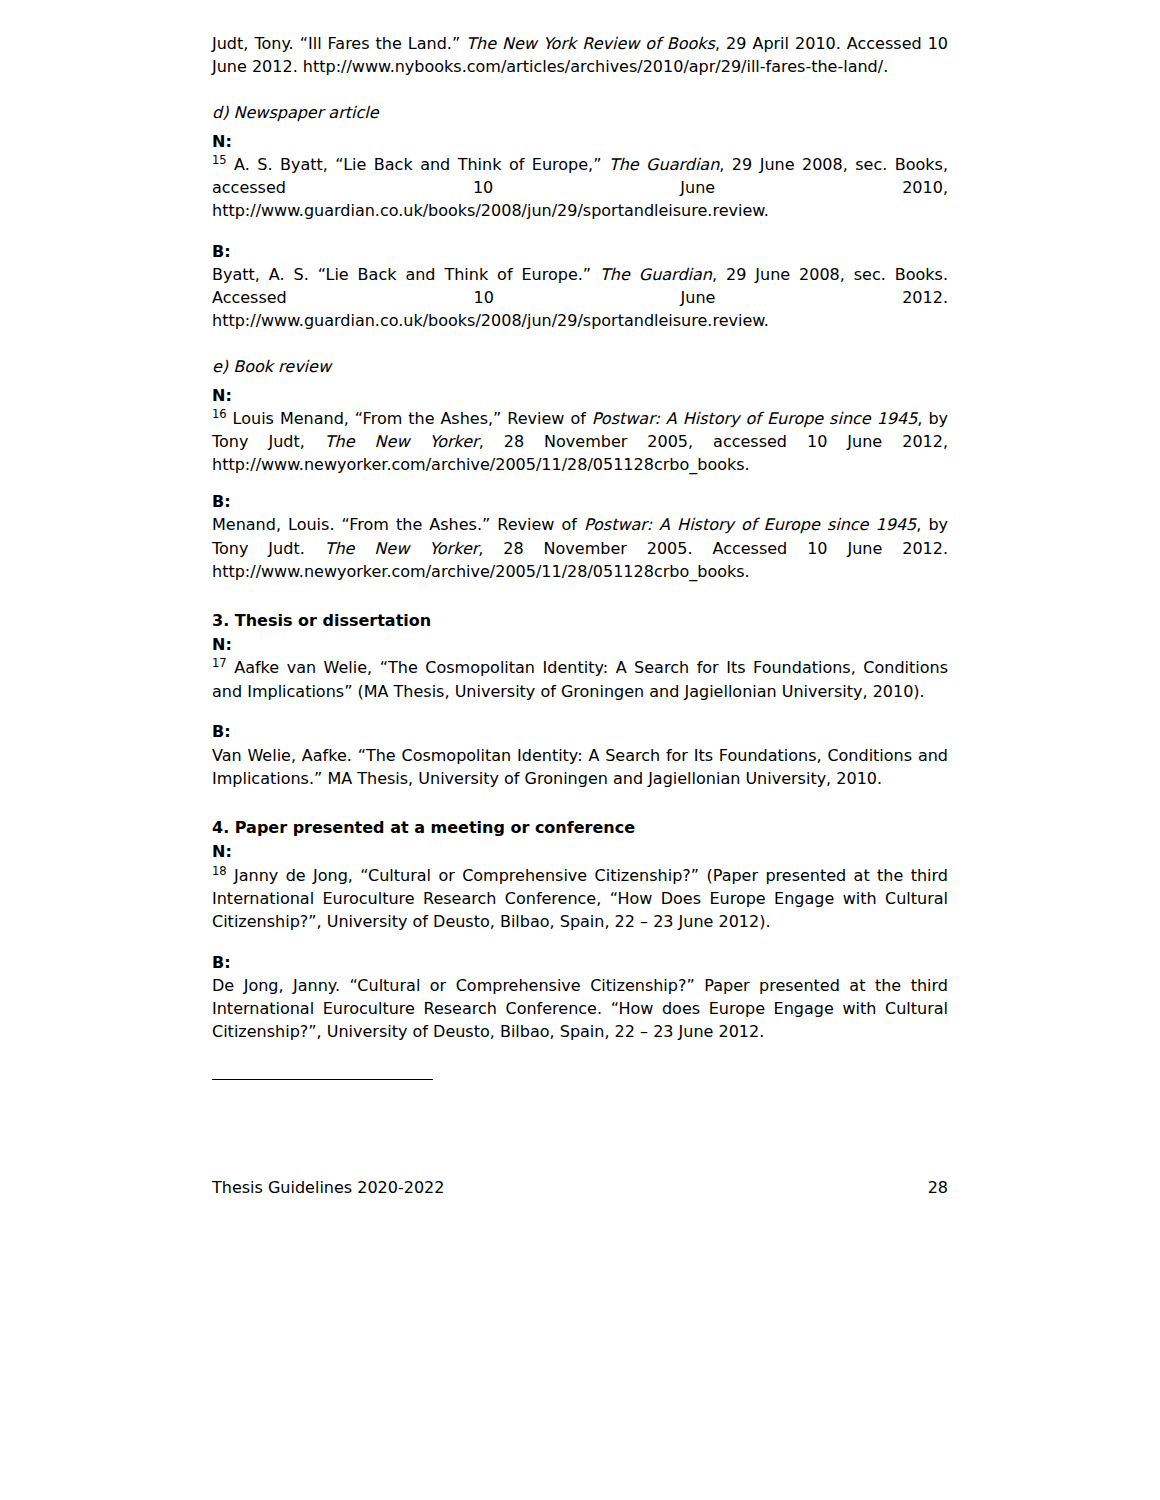Judt, Tony. “Ill Fares the Land.” The New York Review of Books, 29 April 2010. Accessed 10 June 2012. http://www.nybooks.com/articles/archives/2010/apr/29/ill-fares-the-land/.
d) Newspaper article
N:
15 A. S. Byatt, “Lie Back and Think of Europe,” The Guardian, 29 June 2008, sec. Books, accessed 10 June 2010, http://www.guardian.co.uk/books/2008/jun/29/sportandleisure.review.
B:
Byatt, A. S. “Lie Back and Think of Europe.” The Guardian, 29 June 2008, sec. Books. Accessed 10 June 2012. http://www.guardian.co.uk/books/2008/jun/29/sportandleisure.review.
e) Book review
N:
16 Louis Menand, “From the Ashes,” Review of Postwar: A History of Europe since 1945, by Tony Judt, The New Yorker, 28 November 2005, accessed 10 June 2012, http://www.newyorker.com/archive/2005/11/28/051128crbo_books.
B:
Menand, Louis. “From the Ashes.” Review of Postwar: A History of Europe since 1945, by Tony Judt. The New Yorker, 28 November 2005. Accessed 10 June 2012. http://www.newyorker.com/archive/2005/11/28/051128crbo_books.
3. Thesis or dissertation
N:
17 Aafke van Welie, “The Cosmopolitan Identity: A Search for Its Foundations, Conditions and Implications” (MA Thesis, University of Groningen and Jagiellonian University, 2010).
B:
Van Welie, Aafke. “The Cosmopolitan Identity: A Search for Its Foundations, Conditions and Implications.” MA Thesis, University of Groningen and Jagiellonian University, 2010.
4. Paper presented at a meeting or conference
N:
18 Janny de Jong, “Cultural or Comprehensive Citizenship?” (Paper presented at the third International Euroculture Research Conference, “How Does Europe Engage with Cultural Citizenship?”, University of Deusto, Bilbao, Spain, 22 – 23 June 2012).
B:
De Jong, Janny. “Cultural or Comprehensive Citizenship?” Paper presented at the third International Euroculture Research Conference. “How does Europe Engage with Cultural Citizenship?”, University of Deusto, Bilbao, Spain, 22 – 23 June 2012.
Thesis Guidelines 2020-2022 28